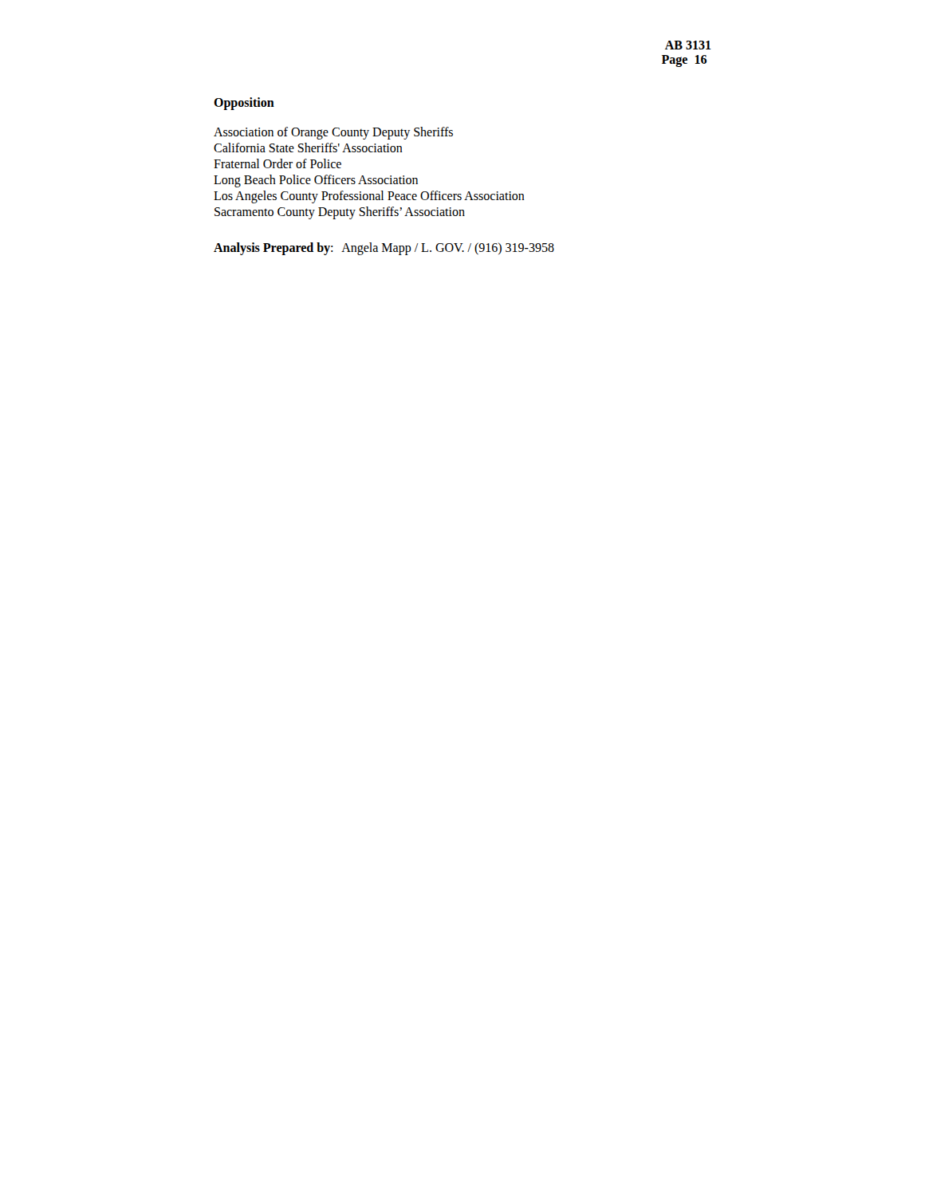AB 3131 Page 16
Opposition
Association of Orange County Deputy Sheriffs
California State Sheriffs' Association
Fraternal Order of Police
Long Beach Police Officers Association
Los Angeles County Professional Peace Officers Association
Sacramento County Deputy Sheriffs’ Association
Analysis Prepared by:Angela Mapp / L. GOV. / (916) 319-3958